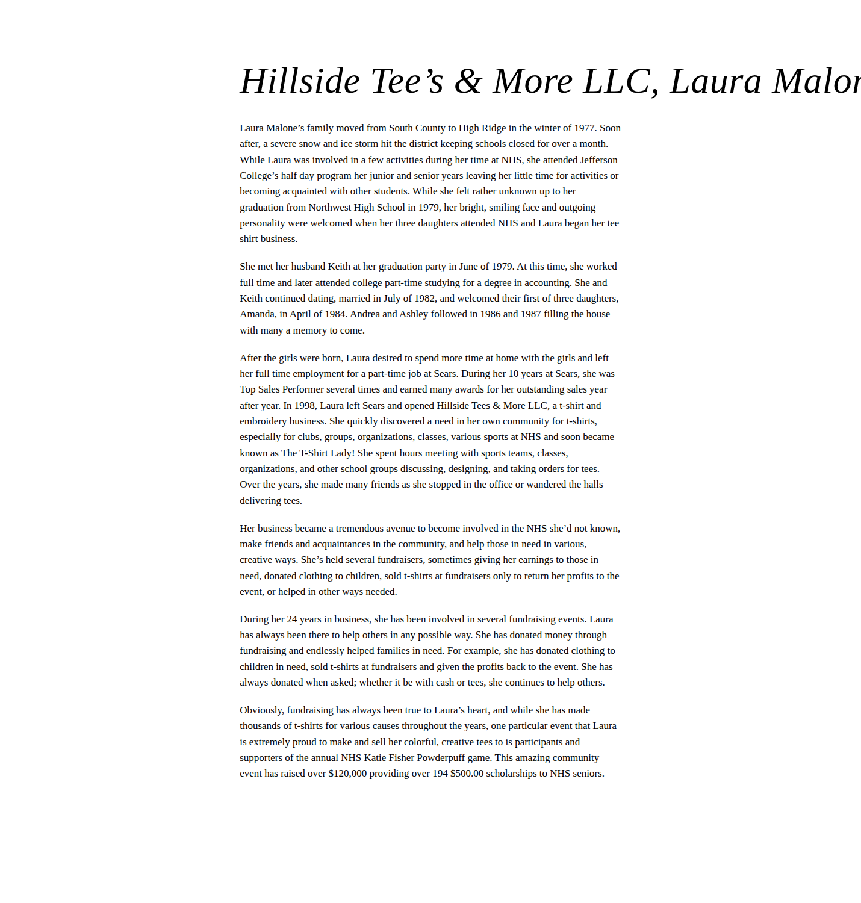Hillside Tee’s & More LLC, Laura Malone
Laura Malone’s family moved from South County to High Ridge in the winter of 1977. Soon after, a severe snow and ice storm hit the district keeping schools closed for over a month. While Laura was involved in a few activities during her time at NHS, she attended Jefferson College’s half day program her junior and senior years leaving her little time for activities or becoming acquainted with other students. While she felt rather unknown up to her graduation from Northwest High School in 1979, her bright, smiling face and outgoing personality were welcomed when her three daughters attended NHS and Laura began her tee shirt business.
She met her husband Keith at her graduation party in June of 1979. At this time, she worked full time and later attended college part-time studying for a degree in accounting. She and Keith continued dating, married in July of 1982, and welcomed their first of three daughters, Amanda, in April of 1984. Andrea and Ashley followed in 1986 and 1987 filling the house with many a memory to come.
After the girls were born, Laura desired to spend more time at home with the girls and left her full time employment for a part-time job at Sears. During her 10 years at Sears, she was Top Sales Performer several times and earned many awards for her outstanding sales year after year. In 1998, Laura left Sears and opened Hillside Tees & More LLC, a t-shirt and embroidery business. She quickly discovered a need in her own community for t-shirts, especially for clubs, groups, organizations, classes, various sports at NHS and soon became known as The T-Shirt Lady! She spent hours meeting with sports teams, classes, organizations, and other school groups discussing, designing, and taking orders for tees. Over the years, she made many friends as she stopped in the office or wandered the halls delivering tees.
Her business became a tremendous avenue to become involved in the NHS she’d not known, make friends and acquaintances in the community, and help those in need in various, creative ways. She’s held several fundraisers, sometimes giving her earnings to those in need, donated clothing to children, sold t-shirts at fundraisers only to return her profits to the event, or helped in other ways needed.
During her 24 years in business, she has been involved in several fundraising events. Laura has always been there to help others in any possible way. She has donated money through fundraising and endlessly helped families in need. For example, she has donated clothing to children in need, sold t-shirts at fundraisers and given the profits back to the event. She has always donated when asked; whether it be with cash or tees, she continues to help others.
Obviously, fundraising has always been true to Laura’s heart, and while she has made thousands of t-shirts for various causes throughout the years, one particular event that Laura is extremely proud to make and sell her colorful, creative tees to is participants and supporters of the annual NHS Katie Fisher Powderpuff game. This amazing community event has raised over $120,000 providing over 194 $500.00 scholarships to NHS seniors.